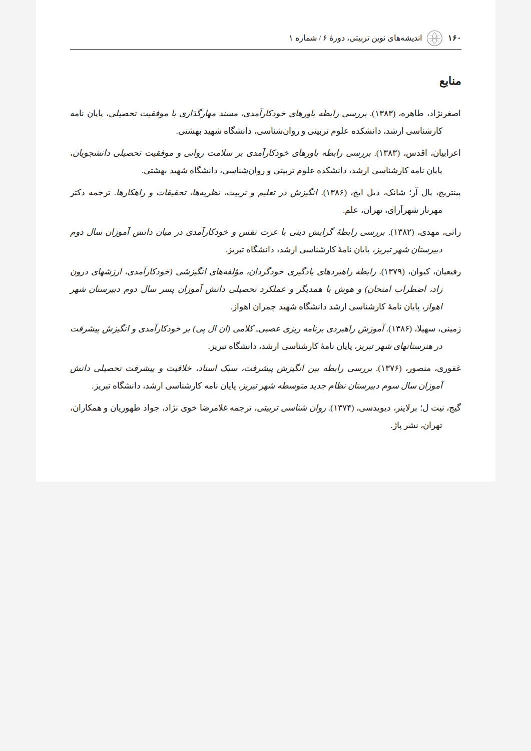۱۶۰ اندیشه‌های نوین تربیتی، دورهٔ ۶ / شماره ۱
منابع
اصغرنژاد، طاهره، (۱۳۸۳). بررسی رابطه باورهای خودکارآمدی، مسند مهارگذاری با موفقیت تحصیلی، پایان نامه کارشناسی ارشد، دانشکده علوم تربیتی و روان‌شناسی، دانشگاه شهید بهشتی.
اعرابیان، اقدس، (۱۳۸۳). بررسی رابطه باورهای خودکارآمدی بر سلامت روانی و موفقیت تحصیلی دانشجویان، پایان نامه کارشناسی ارشد، دانشکده علوم تربیتی و روان‌شناسی، دانشگاه شهید بهشتی.
پینتریچ، پال آر؛ شانک، دیل ایچ، (۱۳۸۶). انگیزش در تعلیم و تربیت، نظریه‌ها، تحقیقات و راهکارها. ترجمه دکتر مهرناز شهرآرای، تهران، علم.
راثی، مهدی، (۱۳۸۲). بررسی رابطهٔ گرایش دینی با عزت نفس و خودکارآمدی در میان دانش آموزان سال دوم دبیرستان شهر تبریز، پایان نامهٔ کارشناسی ارشد، دانشگاه تبریز.
رفیعیان، کیوان، (۱۳۷۹). رابطه راهبردهای یادگیری خودگردان، مؤلفه‌های انگیزشی (خودکارآمدی، ارزشهای درون زاد، اضطراب امتحان) و هوش با همدیگر و عملکرد تحصیلی دانش آموزان پسر سال دوم دبیرستان شهر اهواز، پایان نامهٔ کارشناسی ارشد دانشگاه شهید چمران اهواز.
زمینی، سهیلا، (۱۳۸۶). آموزش راهبردی برنامه ریزی عصبی‌ـ کلامی (ان ال پی) بر خودکارآمدی و انگیزش پیشرفت در هنرستانهای شهر تبریز، پایان نامهٔ کارشناسی ارشد، دانشگاه تبریز.
غفوری، منصور، (۱۳۷۶). بررسی رابطه بین انگیزش پیشرفت، سبک اسناد، خلاقیت و پیشرفت تحصیلی دانش آموزان سال سوم دبیرستان نظام جدید متوسطه شهر تبریز، پایان نامه کارشناسی ارشد، دانشگاه تبریز.
گیج، نیت ل؛ برلاینر، دیویدسی، (۱۳۷۴). روان شناسی تربیتی، ترجمه غلامرضا خوی نژاد، جواد طهوریان و همکاران، تهران، نشر پاژ.